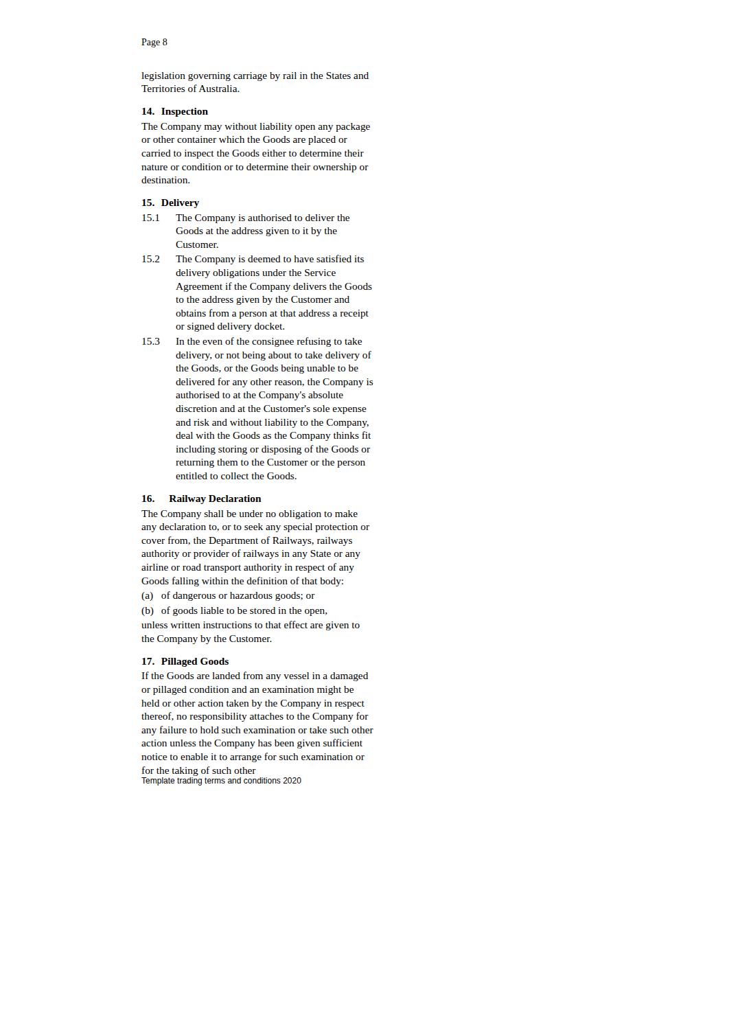Page 8
legislation governing carriage by rail in the States and Territories of Australia.
14. Inspection
The Company may without liability open any package or other container which the Goods are placed or carried to inspect the Goods either to determine their nature or condition or to determine their ownership or destination.
15. Delivery
15.1 The Company is authorised to deliver the Goods at the address given to it by the Customer.
15.2 The Company is deemed to have satisfied its delivery obligations under the Service Agreement if the Company delivers the Goods to the address given by the Customer and obtains from a person at that address a receipt or signed delivery docket.
15.3 In the even of the consignee refusing to take delivery, or not being about to take delivery of the Goods, or the Goods being unable to be delivered for any other reason, the Company is authorised to at the Company's absolute discretion and at the Customer's sole expense and risk and without liability to the Company, deal with the Goods as the Company thinks fit including storing or disposing of the Goods or returning them to the Customer or the person entitled to collect the Goods.
16. Railway Declaration
The Company shall be under no obligation to make any declaration to, or to seek any special protection or cover from, the Department of Railways, railways authority or provider of railways in any State or any airline or road transport authority in respect of any Goods falling within the definition of that body:
(a) of dangerous or hazardous goods; or
(b) of goods liable to be stored in the open,
unless written instructions to that effect are given to the Company by the Customer.
17. Pillaged Goods
If the Goods are landed from any vessel in a damaged or pillaged condition and an examination might be held or other action taken by the Company in respect thereof, no responsibility attaches to the Company for any failure to hold such examination or take such other action unless the Company has been given sufficient notice to enable it to arrange for such examination or for the taking of such other
Template trading terms and conditions 2020